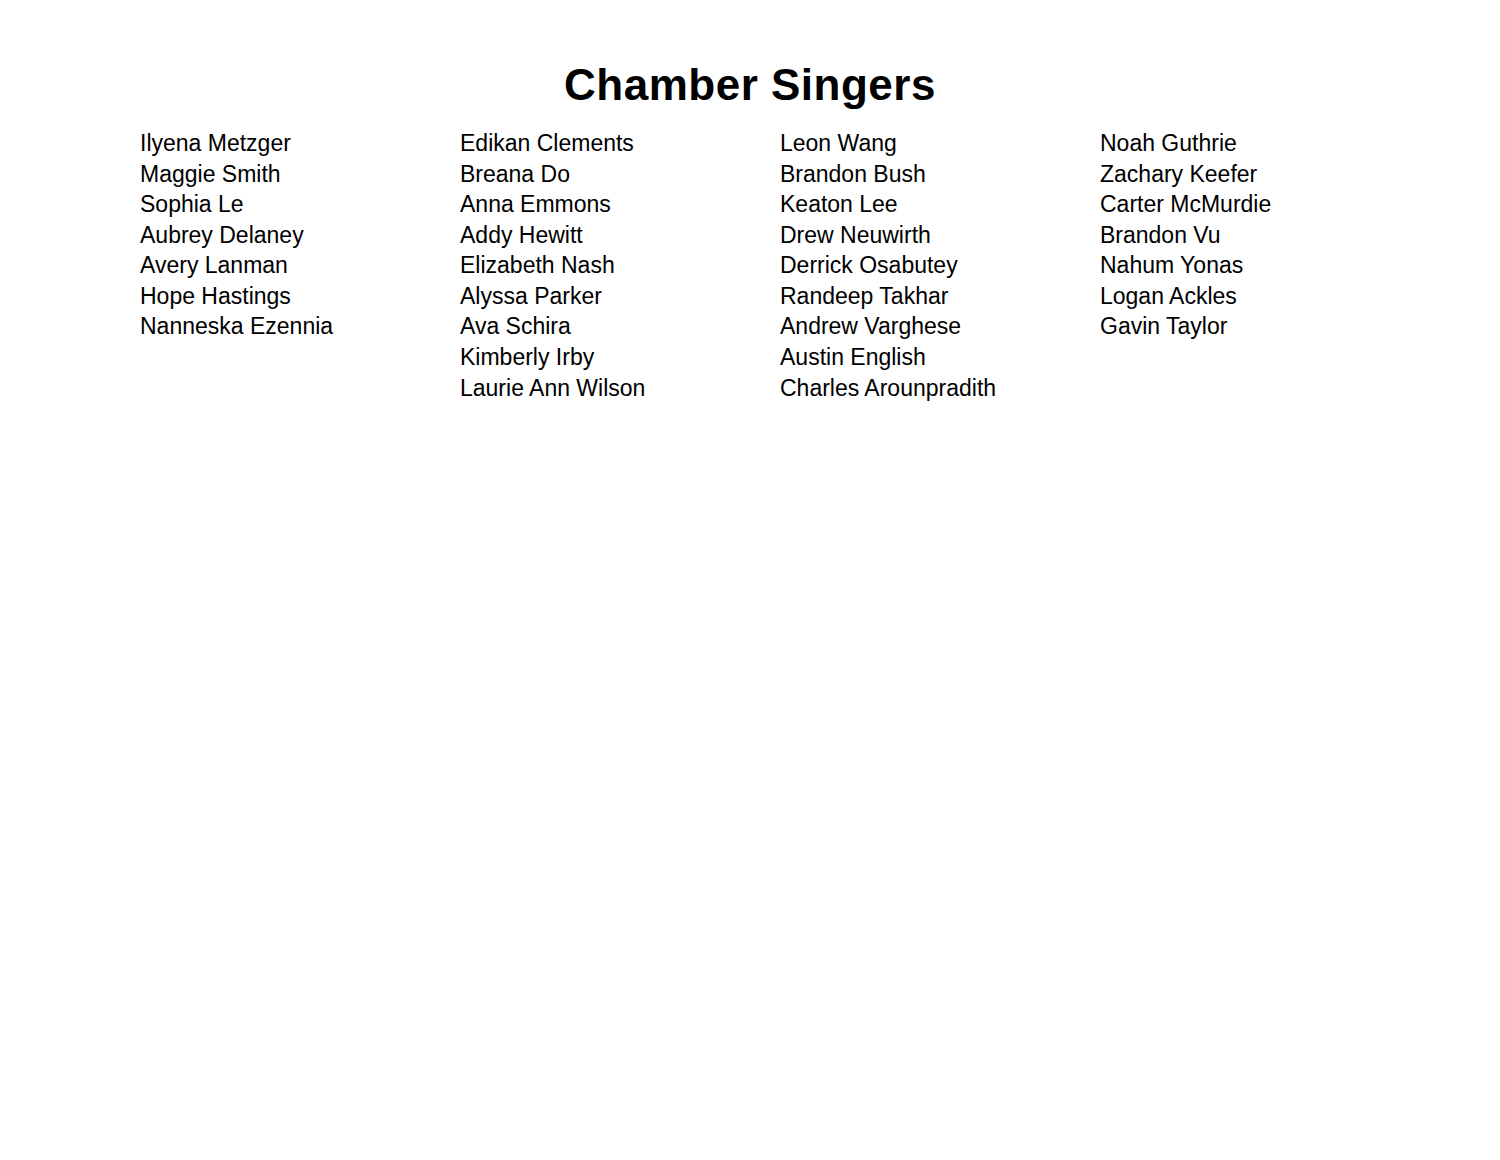Chamber Singers
Ilyena Metzger
Maggie Smith
Sophia Le
Aubrey Delaney
Avery Lanman
Hope Hastings
Nanneska Ezennia
Edikan Clements
Breana Do
Anna Emmons
Addy Hewitt
Elizabeth Nash
Alyssa Parker
Ava Schira
Kimberly Irby
Laurie Ann Wilson
Leon Wang
Brandon Bush
Keaton Lee
Drew Neuwirth
Derrick Osabutey
Randeep Takhar
Andrew Varghese
Austin English
Charles Arounpradith
Noah Guthrie
Zachary Keefer
Carter McMurdie
Brandon Vu
Nahum Yonas
Logan Ackles
Gavin Taylor